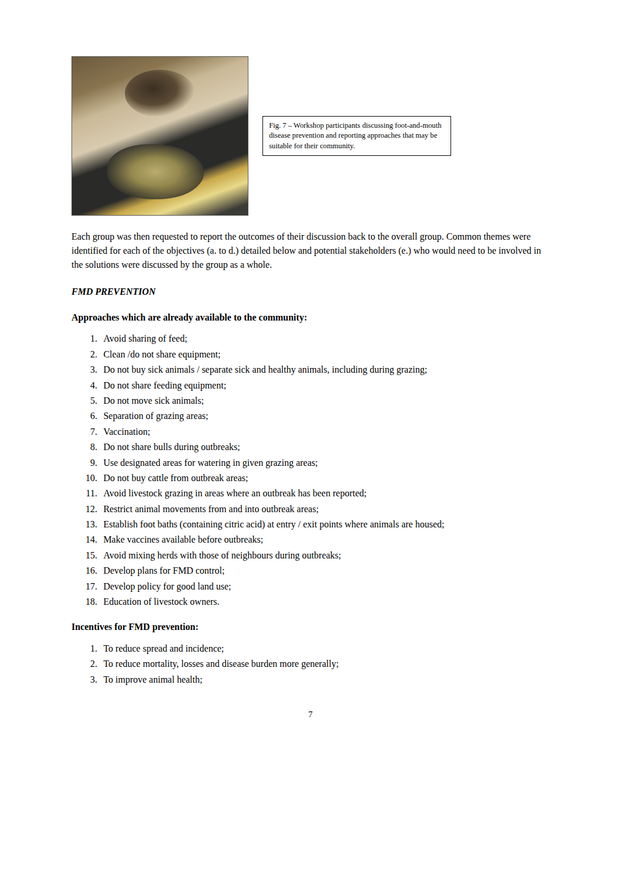Fig. 7 – Workshop participants discussing foot-and-mouth disease prevention and reporting approaches that may be suitable for their community.
Each group was then requested to report the outcomes of their discussion back to the overall group. Common themes were identified for each of the objectives (a. to d.) detailed below and potential stakeholders (e.) who would need to be involved in the solutions were discussed by the group as a whole.
FMD PREVENTION
Approaches which are already available to the community:
Avoid sharing of feed;
Clean /do not share equipment;
Do not buy sick animals / separate sick and healthy animals, including during grazing;
Do not share feeding equipment;
Do not move sick animals;
Separation of grazing areas;
Vaccination;
Do not share bulls during outbreaks;
Use designated areas for watering in given grazing areas;
Do not buy cattle from outbreak areas;
Avoid livestock grazing in areas where an outbreak has been reported;
Restrict animal movements from and into outbreak areas;
Establish foot baths (containing citric acid) at entry / exit points where animals are housed;
Make vaccines available before outbreaks;
Avoid mixing herds with those of neighbours during outbreaks;
Develop plans for FMD control;
Develop policy for good land use;
Education of livestock owners.
Incentives for FMD prevention:
To reduce spread and incidence;
To reduce mortality, losses and disease burden more generally;
To improve animal health;
7